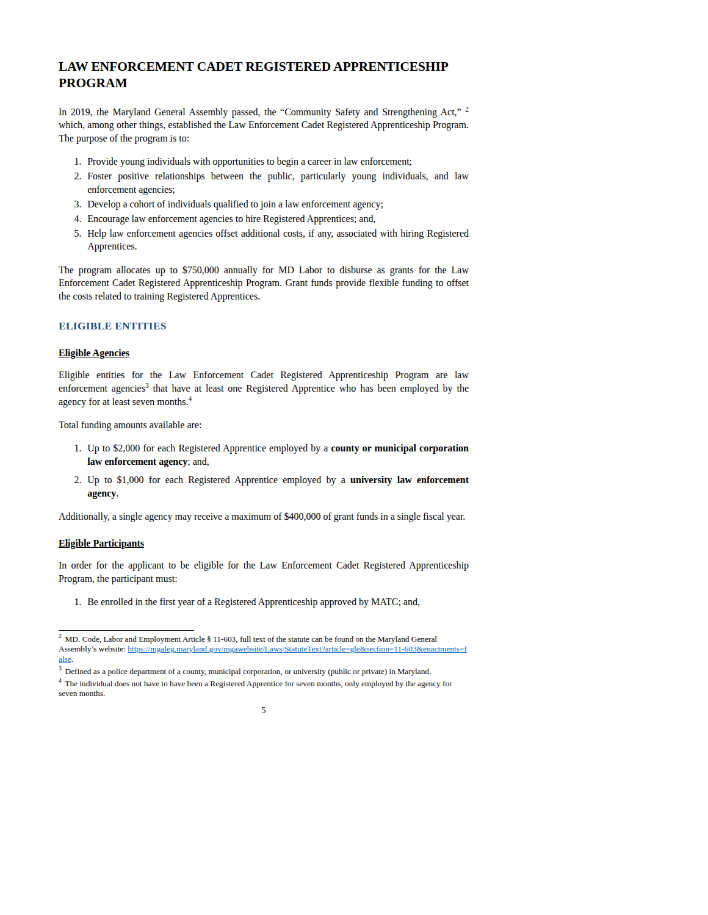LAW ENFORCEMENT CADET REGISTERED APPRENTICESHIP PROGRAM
In 2019, the Maryland General Assembly passed, the “Community Safety and Strengthening Act,” 2 which, among other things, established the Law Enforcement Cadet Registered Apprenticeship Program. The purpose of the program is to:
Provide young individuals with opportunities to begin a career in law enforcement;
Foster positive relationships between the public, particularly young individuals, and law enforcement agencies;
Develop a cohort of individuals qualified to join a law enforcement agency;
Encourage law enforcement agencies to hire Registered Apprentices; and,
Help law enforcement agencies offset additional costs, if any, associated with hiring Registered Apprentices.
The program allocates up to $750,000 annually for MD Labor to disburse as grants for the Law Enforcement Cadet Registered Apprenticeship Program. Grant funds provide flexible funding to offset the costs related to training Registered Apprentices.
ELIGIBLE ENTITIES
Eligible Agencies
Eligible entities for the Law Enforcement Cadet Registered Apprenticeship Program are law enforcement agencies3 that have at least one Registered Apprentice who has been employed by the agency for at least seven months.4
Total funding amounts available are:
Up to $2,000 for each Registered Apprentice employed by a county or municipal corporation law enforcement agency; and,
Up to $1,000 for each Registered Apprentice employed by a university law enforcement agency.
Additionally, a single agency may receive a maximum of $400,000 of grant funds in a single fiscal year.
Eligible Participants
In order for the applicant to be eligible for the Law Enforcement Cadet Registered Apprenticeship Program, the participant must:
Be enrolled in the first year of a Registered Apprenticeship approved by MATC; and,
2 MD. Code, Labor and Employment Article § 11-603, full text of the statute can be found on the Maryland General Assembly’s website: https://mgaleg.maryland.gov/mgawebsite/Laws/StatuteText?article=gle&section=11-603&enactments=false.
3 Defined as a police department of a county, municipal corporation, or university (public or private) in Maryland.
4 The individual does not have to have been a Registered Apprentice for seven months, only employed by the agency for seven months.
5